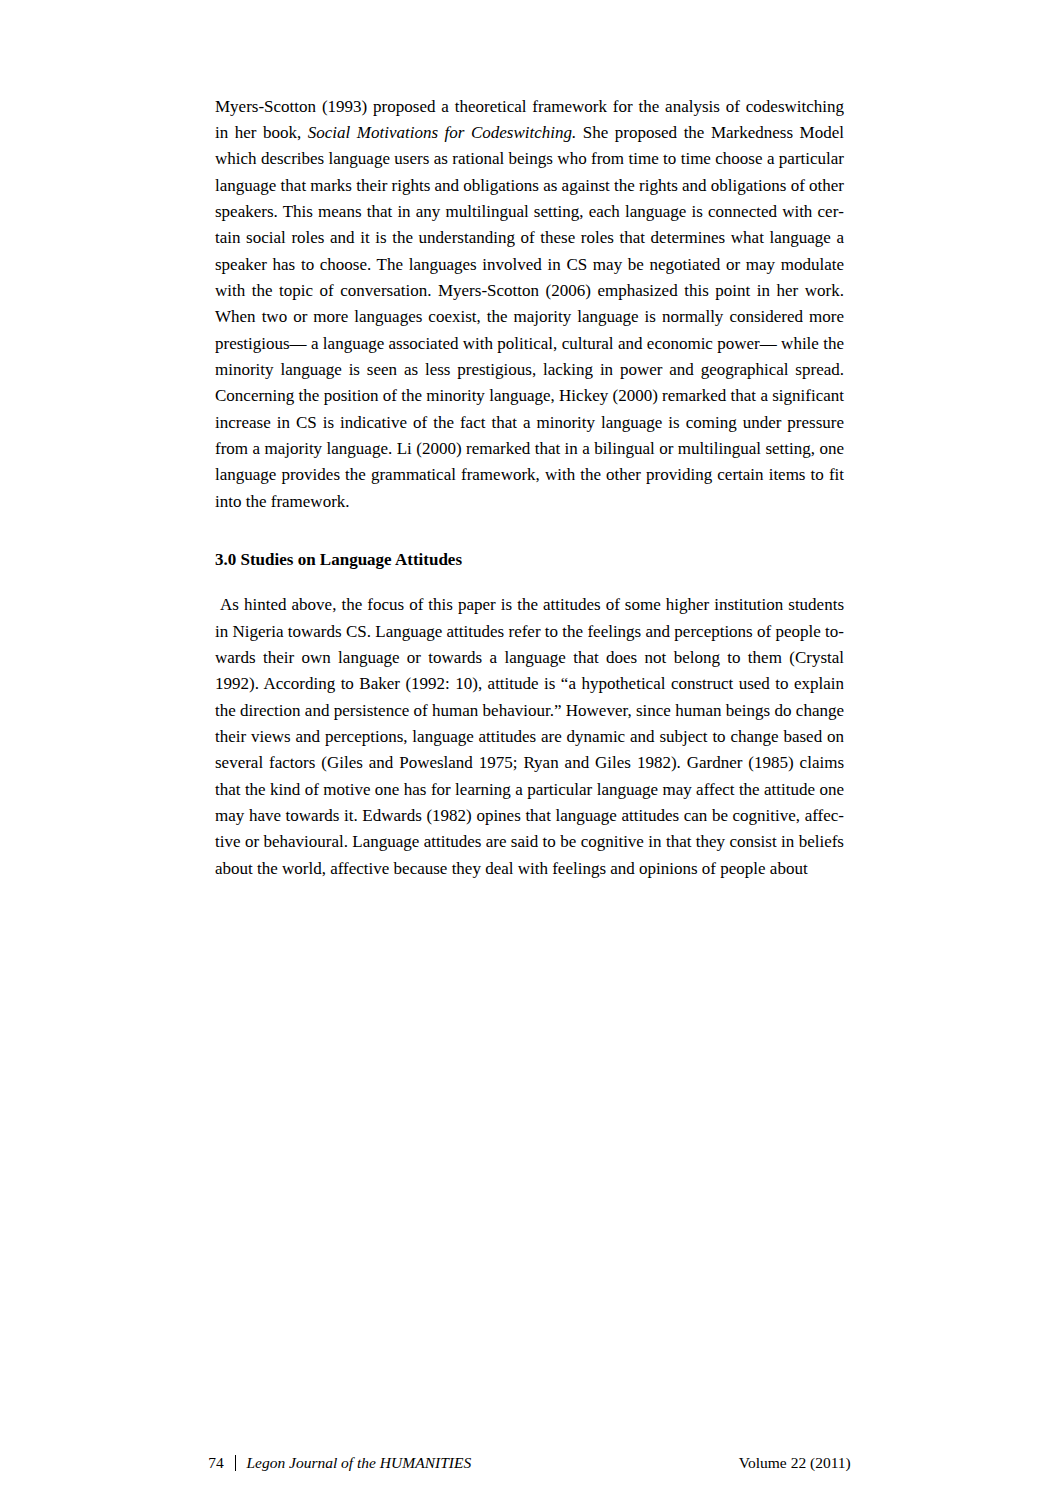Myers-Scotton (1993) proposed a theoretical framework for the analysis of codeswitching in her book, Social Motivations for Codeswitching. She proposed the Markedness Model which describes language users as rational beings who from time to time choose a particular language that marks their rights and obligations as against the rights and obligations of other speakers. This means that in any multilingual setting, each language is connected with certain social roles and it is the understanding of these roles that determines what language a speaker has to choose. The languages involved in CS may be negotiated or may modulate with the topic of conversation. Myers-Scotton (2006) emphasized this point in her work. When two or more languages coexist, the majority language is normally considered more prestigious— a language associated with political, cultural and economic power— while the minority language is seen as less prestigious, lacking in power and geographical spread. Concerning the position of the minority language, Hickey (2000) remarked that a significant increase in CS is indicative of the fact that a minority language is coming under pressure from a majority language. Li (2000) remarked that in a bilingual or multilingual setting, one language provides the grammatical framework, with the other providing certain items to fit into the framework.
3.0 Studies on Language Attitudes
As hinted above, the focus of this paper is the attitudes of some higher institution students in Nigeria towards CS. Language attitudes refer to the feelings and perceptions of people towards their own language or towards a language that does not belong to them (Crystal 1992). According to Baker (1992: 10), attitude is “a hypothetical construct used to explain the direction and persistence of human behaviour.” However, since human beings do change their views and perceptions, language attitudes are dynamic and subject to change based on several factors (Giles and Powesland 1975; Ryan and Giles 1982). Gardner (1985) claims that the kind of motive one has for learning a particular language may affect the attitude one may have towards it. Edwards (1982) opines that language attitudes can be cognitive, affective or behavioural. Language attitudes are said to be cognitive in that they consist in beliefs about the world, affective because they deal with feelings and opinions of people about
74 Legon Journal of the HUMANITIES
Volume 22 (2011)